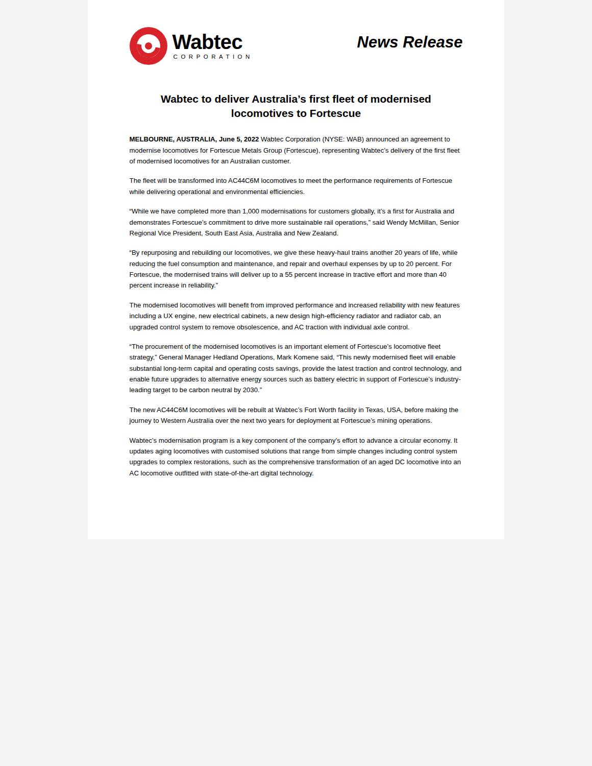Wabtec
CORPORATION
News Release
Wabtec to deliver Australia’s first fleet of modernised
locomotives to Fortescue
MELBOURNE, AUSTRALIA, June 5, 2022 Wabtec Corporation (NYSE: WAB) announced an agreement to modernise locomotives for Fortescue Metals Group (Fortescue), representing Wabtec’s delivery of the first fleet of modernised locomotives for an Australian customer.
The fleet will be transformed into AC44C6M locomotives to meet the performance requirements of Fortescue while delivering operational and environmental efficiencies.
“While we have completed more than 1,000 modernisations for customers globally, it’s a first for Australia and demonstrates Fortescue’s commitment to drive more sustainable rail operations,” said Wendy McMillan, Senior Regional Vice President, South East Asia, Australia and New Zealand.
“By repurposing and rebuilding our locomotives, we give these heavy-haul trains another 20 years of life, while reducing the fuel consumption and maintenance, and repair and overhaul expenses by up to 20 percent. For Fortescue, the modernised trains will deliver up to a 55 percent increase in tractive effort and more than 40 percent increase in reliability.”
The modernised locomotives will benefit from improved performance and increased reliability with new features including a UX engine, new electrical cabinets, a new design high-efficiency radiator and radiator cab, an upgraded control system to remove obsolescence, and AC traction with individual axle control.
“The procurement of the modernised locomotives is an important element of Fortescue’s locomotive fleet strategy,” General Manager Hedland Operations, Mark Komene said, “This newly modernised fleet will enable substantial long-term capital and operating costs savings, provide the latest traction and control technology, and enable future upgrades to alternative energy sources such as battery electric in support of Fortescue’s industry-leading target to be carbon neutral by 2030.”
The new AC44C6M locomotives will be rebuilt at Wabtec’s Fort Worth facility in Texas, USA, before making the journey to Western Australia over the next two years for deployment at Fortescue’s mining operations.
Wabtec’s modernisation program is a key component of the company’s effort to advance a circular economy. It updates aging locomotives with customised solutions that range from simple changes including control system upgrades to complex restorations, such as the comprehensive transformation of an aged DC locomotive into an AC locomotive outfitted with state-of-the-art digital technology.